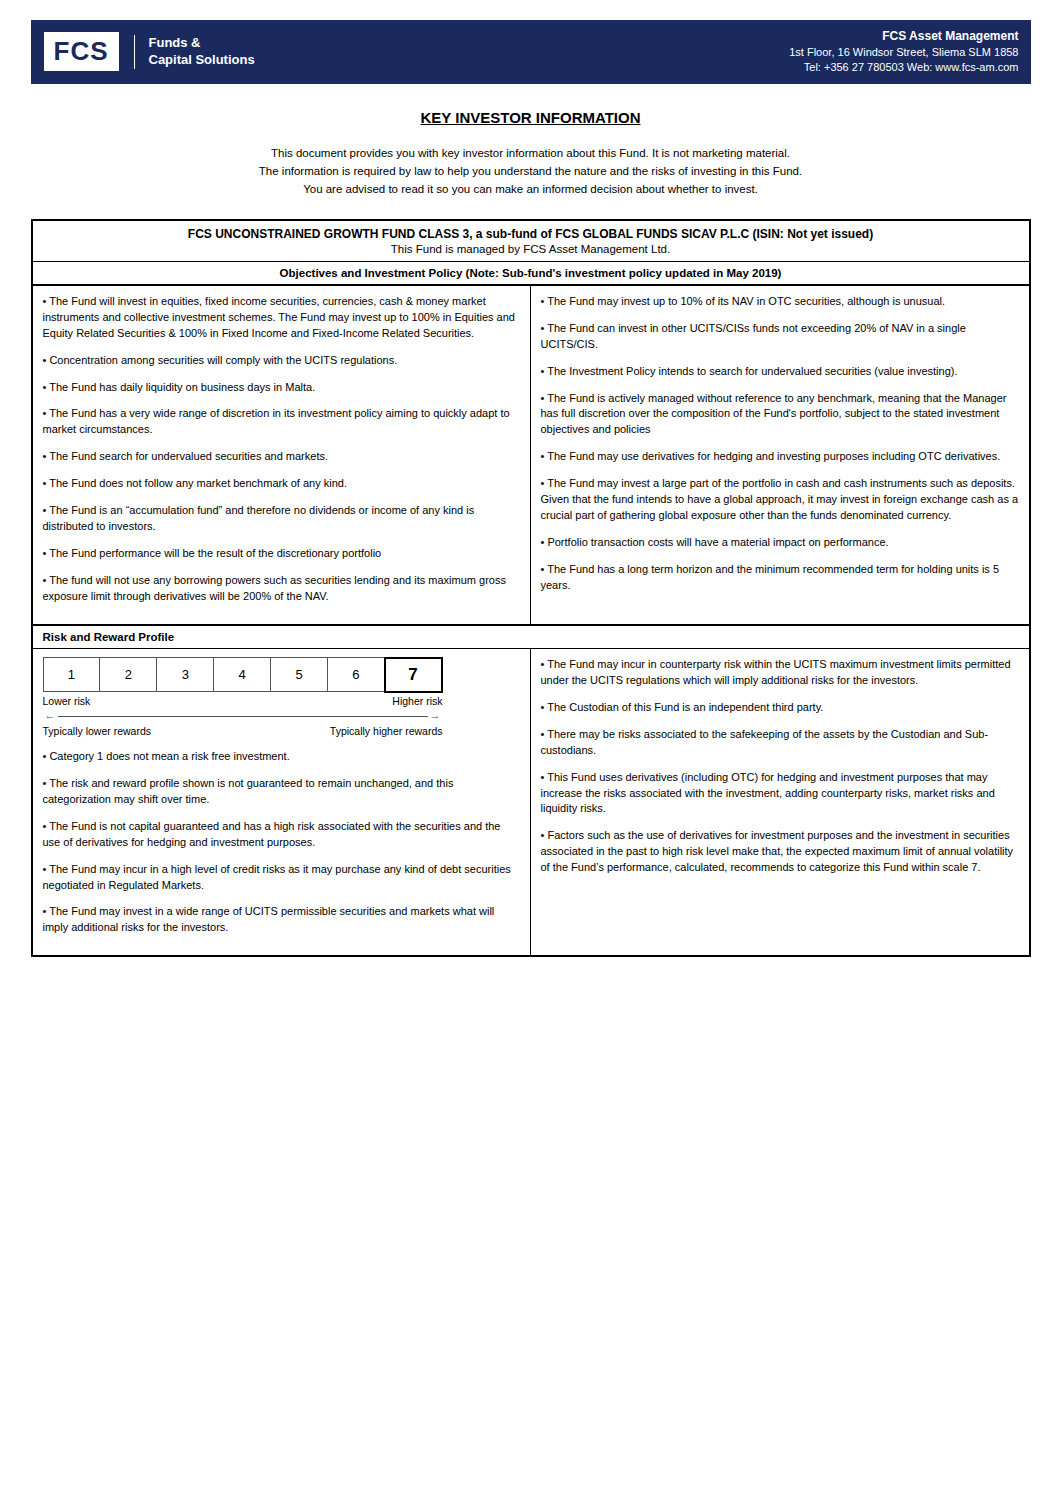FCS
Funds &
Capital Solutions
FCS Asset Management
1st Floor, 16 Windsor Street, Sliema SLM 1858
Tel: +356 27 780503 Web: www.fcs-am.com
KEY INVESTOR INFORMATION
This document provides you with key investor information about this Fund. It is not marketing material.
The information is required by law to help you understand the nature and the risks of investing in this Fund.
You are advised to read it so you can make an informed decision about whether to invest.
FCS UNCONSTRAINED GROWTH FUND CLASS 3, a sub-fund of FCS GLOBAL FUNDS SICAV P.L.C (ISIN: Not yet issued)
This Fund is managed by FCS Asset Management Ltd.
Objectives and Investment Policy (Note: Sub-fund's investment policy updated in May 2019)
• The Fund will invest in equities, fixed income securities, currencies, cash & money market instruments and collective investment schemes. The Fund may invest up to 100% in Equities and Equity Related Securities & 100% in Fixed Income and Fixed-Income Related Securities.
• Concentration among securities will comply with the UCITS regulations.
• The Fund has daily liquidity on business days in Malta.
• The Fund has a very wide range of discretion in its investment policy aiming to quickly adapt to market circumstances.
• The Fund search for undervalued securities and markets.
• The Fund does not follow any market benchmark of any kind.
• The Fund is an “accumulation fund” and therefore no dividends or income of any kind is distributed to investors.
• The Fund performance will be the result of the discretionary portfolio
• The fund will not use any borrowing powers such as securities lending and its maximum gross exposure limit through derivatives will be 200% of the NAV.
• The Fund may invest up to 10% of its NAV in OTC securities, although is unusual.
• The Fund can invest in other UCITS/CISs funds not exceeding 20% of NAV in a single UCITS/CIS.
• The Investment Policy intends to search for undervalued securities (value investing).
• The Fund is actively managed without reference to any benchmark, meaning that the Manager has full discretion over the composition of the Fund's portfolio, subject to the stated investment objectives and policies
• The Fund may use derivatives for hedging and investing purposes including OTC derivatives.
• The Fund may invest a large part of the portfolio in cash and cash instruments such as deposits. Given that the fund intends to have a global approach, it may invest in foreign exchange cash as a crucial part of gathering global exposure other than the funds denominated currency.
• Portfolio transaction costs will have a material impact on performance.
• The Fund has a long term horizon and the minimum recommended term for holding units is 5 years.
Risk and Reward Profile
| 1 | 2 | 3 | 4 | 5 | 6 | 7 |
Lower risk Higher risk
←
→
Typically lower rewards Typically higher rewards
• Category 1 does not mean a risk free investment.
• The risk and reward profile shown is not guaranteed to remain unchanged, and this categorization may shift over time.
• The Fund is not capital guaranteed and has a high risk associated with the securities and the use of derivatives for hedging and investment purposes.
• The Fund may incur in a high level of credit risks as it may purchase any kind of debt securities negotiated in Regulated Markets.
• The Fund may invest in a wide range of UCITS permissible securities and markets what will imply additional risks for the investors.
• The Fund may incur in counterparty risk within the UCITS maximum investment limits permitted under the UCITS regulations which will imply additional risks for the investors.
• The Custodian of this Fund is an independent third party.
• There may be risks associated to the safekeeping of the assets by the Custodian and Sub-custodians.
• This Fund uses derivatives (including OTC) for hedging and investment purposes that may increase the risks associated with the investment, adding counterparty risks, market risks and liquidity risks.
• Factors such as the use of derivatives for investment purposes and the investment in securities associated in the past to high risk level make that, the expected maximum limit of annual volatility of the Fund’s performance, calculated, recommends to categorize this Fund within scale 7.